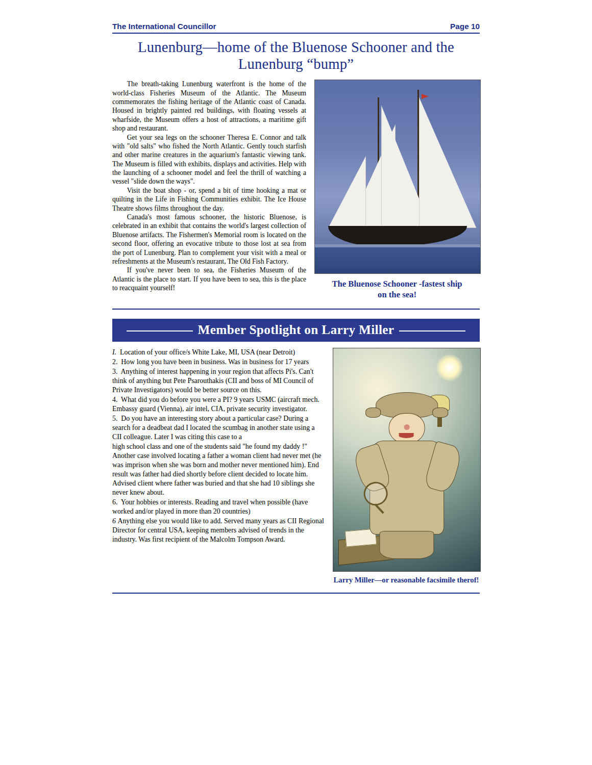The International Councillor Page 10
Lunenburg—home of the Bluenose Schooner and the Lunenburg “bump”
The breath-taking Lunenburg waterfront is the home of the world-class Fisheries Museum of the Atlantic. The Museum commemorates the fishing heritage of the Atlantic coast of Canada. Housed in brightly painted red buildings, with floating vessels at wharfside, the Museum offers a host of attractions, a maritime gift shop and restaurant.
Get your sea legs on the schooner Theresa E. Connor and talk with "old salts" who fished the North Atlantic. Gently touch starfish and other marine creatures in the aquarium's fantastic viewing tank. The Museum is filled with exhibits, displays and activities. Help with the launching of a schooner model and feel the thrill of watching a vessel "slide down the ways".
Visit the boat shop - or, spend a bit of time hooking a mat or quilting in the Life in Fishing Communities exhibit. The Ice House Theatre shows films throughout the day.
Canada's most famous schooner, the historic Bluenose, is celebrated in an exhibit that contains the world's largest collection of Bluenose artifacts. The Fishermen's Memorial room is located on the second floor, offering an evocative tribute to those lost at sea from the port of Lunenburg. Plan to complement your visit with a meal or refreshments at the Museum's restaurant, The Old Fish Factory.
If you've never been to sea, the Fisheries Museum of the Atlantic is the place to start. If you have been to sea, this is the place to reacquaint yourself!
The Bluenose Schooner -fastest ship
on the sea!
Member Spotlight on Larry Miller
I. Location of your office/s White Lake, MI, USA (near Detroit)
2. How long you have been in business. Was in business for 17 years
3. Anything of interest happening in your region that affects Pi's. Can't think of anything but Pete Psarouthakis (CII and boss of MI Council of Private Investigators) would be better source on this.
4. What did you do before you were a PI? 9 years USMC (aircraft mech. Embassy guard (Vienna), air intel, CIA, private security investigator.
5. Do you have an interesting story about a particular case? During a search for a deadbeat dad I located the scumbag in another state using a CII colleague. Later I was citing this case to a
high school class and one of the students said "he found my daddy !" Another case involved locating a father a woman client had never met (he was imprison when she was born and mother never mentioned him). End result was father had died shortly before client decided to locate him. Advised client where father was buried and that she had 10 siblings she never knew about.
6. Your hobbies or interests. Reading and travel when possible (have worked and/or played in more than 20 countries)
6 Anything else you would like to add. Served many years as CII Regional Director for central USA, keeping members advised of trends in the industry. Was first recipient of the Malcolm Tompson Award.
Larry Miller—or reasonable facsimile therof!